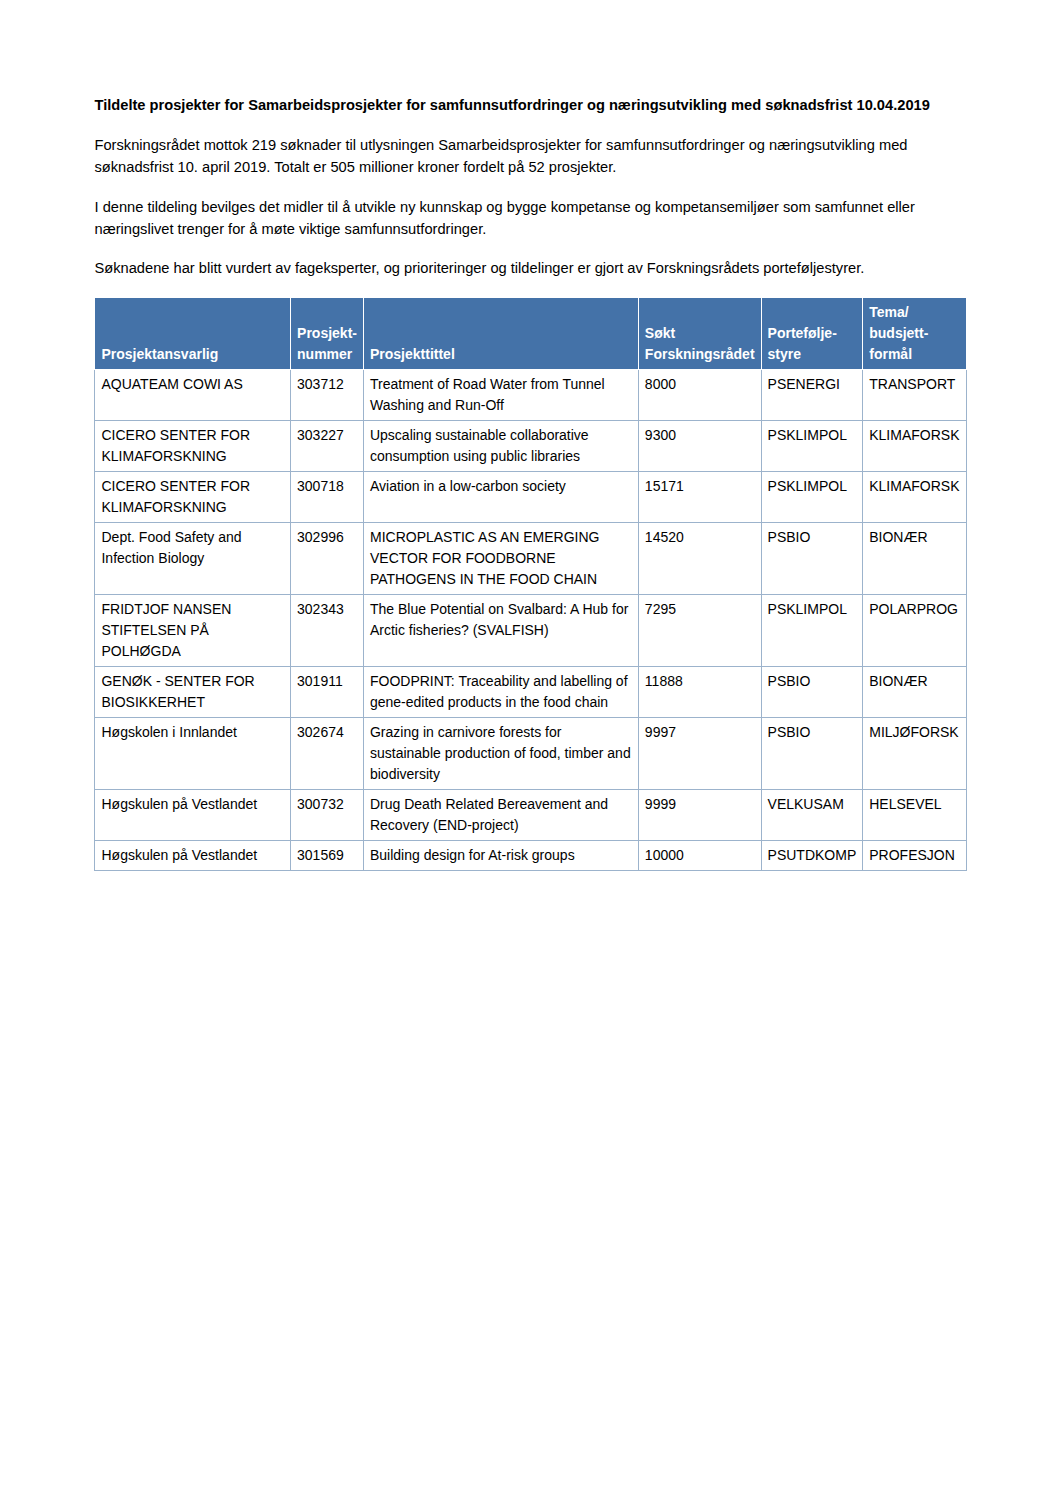Tildelte prosjekter for Samarbeidsprosjekter for samfunnsutfordringer og næringsutvikling med søknadsfrist 10.04.2019
Forskningsrådet mottok 219 søknader til utlysningen Samarbeidsprosjekter for samfunnsutfordringer og næringsutvikling med søknadsfrist 10. april 2019. Totalt er 505 millioner kroner fordelt på 52 prosjekter.
I denne tildeling bevilges det midler til å utvikle ny kunnskap og bygge kompetanse og kompetansemiljøer som samfunnet eller næringslivet trenger for å møte viktige samfunnsutfordringer.
Søknadene har blitt vurdert av fageksperter, og prioriteringer og tildelinger er gjort av Forskningsrådets porteføljestyrer.
| Prosjektansvarlig | Prosjekt- nummer | Prosjekttittel | Søkt Forskningsrådet | Portefølje- styre | Tema/ budsjett- formål |
| --- | --- | --- | --- | --- | --- |
| AQUATEAM COWI AS | 303712 | Treatment of Road Water from Tunnel Washing and Run-Off | 8000 | PSENERGI | TRANSPORT |
| CICERO SENTER FOR KLIMAFORSKNING | 303227 | Upscaling sustainable collaborative consumption using public libraries | 9300 | PSKLIMPOL | KLIMAFORSK |
| CICERO SENTER FOR KLIMAFORSKNING | 300718 | Aviation in a low-carbon society | 15171 | PSKLIMPOL | KLIMAFORSK |
| Dept. Food Safety and Infection Biology | 302996 | MICROPLASTIC AS AN EMERGING VECTOR FOR FOODBORNE PATHOGENS IN THE FOOD CHAIN | 14520 | PSBIO | BIONÆR |
| FRIDTJOF NANSEN STIFTELSEN PÅ POLHØGDA | 302343 | The Blue Potential on Svalbard: A Hub for Arctic fisheries? (SVALFISH) | 7295 | PSKLIMPOL | POLARPROG |
| GENØK - SENTER FOR BIOSIKKERHET | 301911 | FOODPRINT: Traceability and labelling of gene-edited products in the food chain | 11888 | PSBIO | BIONÆR |
| Høgskolen i Innlandet | 302674 | Grazing in carnivore forests for sustainable production of food, timber and biodiversity | 9997 | PSBIO | MILJØFORSK |
| Høgskulen på Vestlandet | 300732 | Drug Death Related Bereavement and Recovery (END-project) | 9999 | VELKUSAM | HELSEVEL |
| Høgskulen på Vestlandet | 301569 | Building design for At-risk groups | 10000 | PSUTDKOMP | PROFESJON |